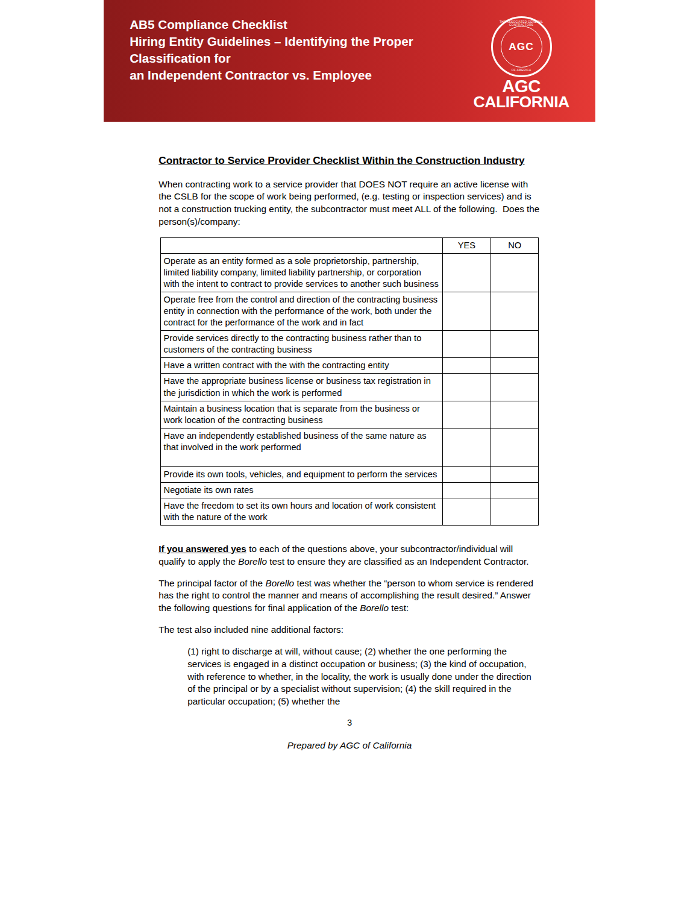AB5 Compliance Checklist
Hiring Entity Guidelines – Identifying the Proper Classification for
an Independent Contractor vs. Employee
THE ASSOCIATED GENERAL CONTRACTORS
AGC
OF AMERICA
AGC CALIFORNIA
Contractor to Service Provider Checklist Within the Construction Industry
When contracting work to a service provider that DOES NOT require an active license with the CSLB for the scope of work being performed, (e.g. testing or inspection services) and is not a construction trucking entity, the subcontractor must meet ALL of the following. Does the person(s)/company:
| | YES | NO |
| Operate as an entity formed as a sole proprietorship, partnership, limited liability company, limited liability partnership, or corporation with the intent to contract to provide services to another such business | | |
| Operate free from the control and direction of the contracting business entity in connection with the performance of the work, both under the contract for the performance of the work and in fact | | |
| Provide services directly to the contracting business rather than to customers of the contracting business | | |
| Have a written contract with the with the contracting entity | | |
| Have the appropriate business license or business tax registration in the jurisdiction in which the work is performed | | |
| Maintain a business location that is separate from the business or work location of the contracting business | | |
| Have an independently established business of the same nature as that involved in the work performed | | |
| Provide its own tools, vehicles, and equipment to perform the services | | |
| Negotiate its own rates | | |
| Have the freedom to set its own hours and location of work consistent with the nature of the work | | |
If you answered yes to each of the questions above, your subcontractor/individual will qualify to apply the Borello test to ensure they are classified as an Independent Contractor.
The principal factor of the Borello test was whether the “person to whom service is rendered has the right to control the manner and means of accomplishing the result desired.” Answer the following questions for final application of the Borello test:
The test also included nine additional factors:
(1) right to discharge at will, without cause; (2) whether the one performing the services is engaged in a distinct occupation or business; (3) the kind of occupation, with reference to whether, in the locality, the work is usually done under the direction of the principal or by a specialist without supervision; (4) the skill required in the particular occupation; (5) whether the
3
Prepared by AGC of California